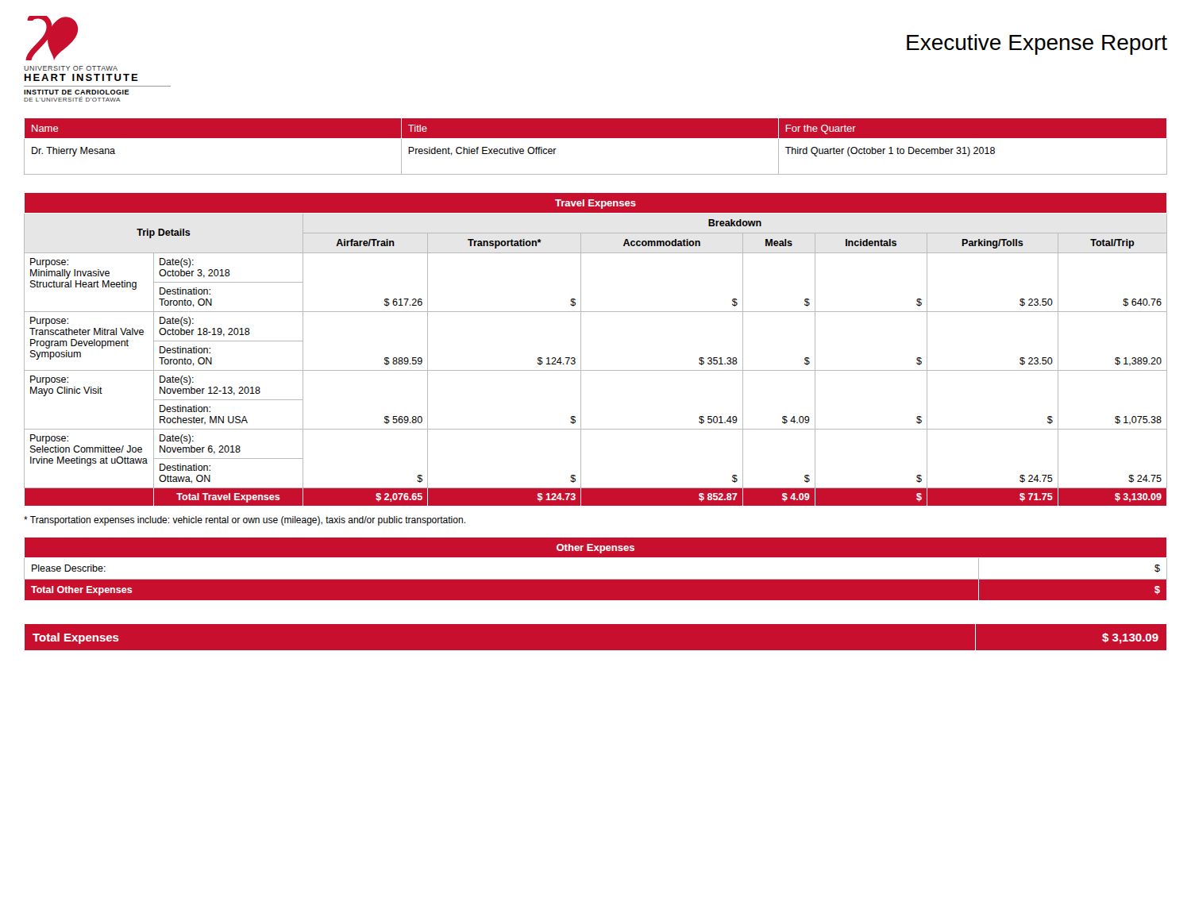UNIVERSITY OF OTTAWA
HEART INSTITUTE
INSTITUT DE CARDIOLOGIE
DE L'UNIVERSITÉ D'OTTAWA
Executive Expense Report
| Name | Title | For the Quarter |
| --- | --- | --- |
| Dr. Thierry Mesana | President, Chief Executive Officer | Third Quarter (October 1 to December 31) 2018 |
| Travel Expenses |
| --- |
| Trip Details | Breakdown |
| Airfare/Train | Transportation* | Accommodation | Meals | Incidentals | Parking/Tolls | Total/Trip |
| Purpose: Minimally Invasive Structural Heart Meeting | Date(s): October 3, 2018 | $ 617.26 | $ | $ | $ | $ | $ 23.50 | $ 640.76 |
| Destination: Toronto, ON |
| Purpose: Transcatheter Mitral Valve Program Development Symposium | Date(s): October 18-19, 2018 | $ 889.59 | $ 124.73 | $ 351.38 | $ | $ | $ 23.50 | $ 1,389.20 |
| Destination: Toronto, ON |
| Purpose: Mayo Clinic Visit | Date(s): November 12-13, 2018 | $ 569.80 | $ | $ 501.49 | $ 4.09 | $ | $ | $ 1,075.38 |
| Destination: Rochester, MN USA |
| Purpose: Selection Committee/ Joe Irvine Meetings at uOttawa | Date(s): November 6, 2018 | $ | $ | $ | $ | $ | $ 24.75 | $ 24.75 |
| Destination: Ottawa, ON |
| | Total Travel Expenses | $ 2,076.65 | $ 124.73 | $ 852.87 | $ 4.09 | $ | $ 71.75 | $ 3,130.09 |
* Transportation expenses include: vehicle rental or own use (mileage), taxis and/or public transportation.
| Other Expenses |
| --- |
| Please Describe: | $ |
| Total Other Expenses | $ |
| Total Expenses | $ 3,130.09 |